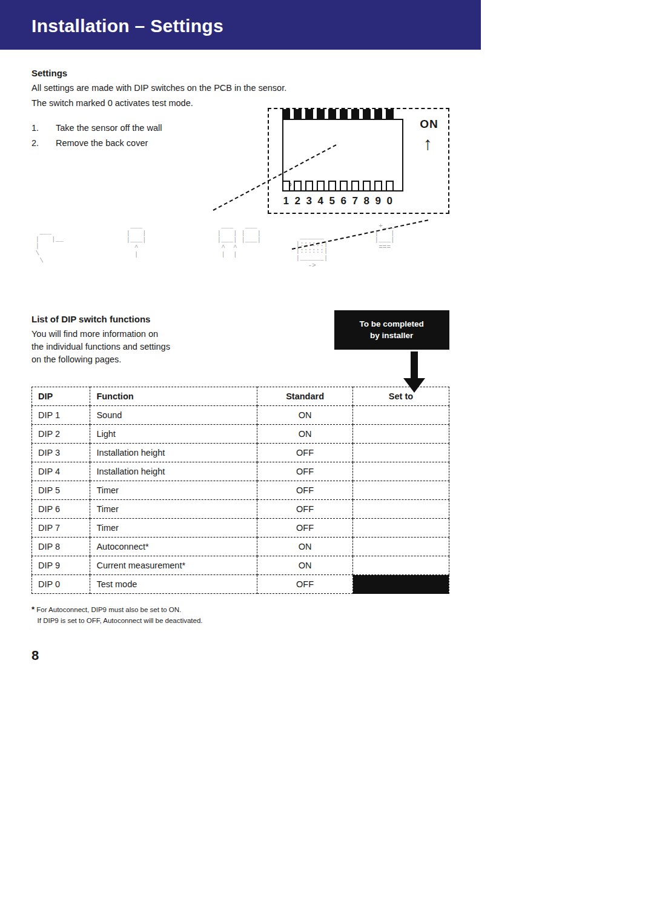Installation – Settings
Settings
All settings are made with DIP switches on the PCB in the sensor.
The switch marked 0 activates test mode.
1. Take the sensor off the wall
2. Remove the back cover
12345 67890
ON
↑
___ | |__ | \ \
___ | | |___| ^ |
___ ___ | | | | |___| |___| ^ ^ | |
______ |::::::| |::::::| |______| ->
+___ | | |___| ===
List of DIP switch functions
You will find more information on
the individual functions and settings
on the following pages.
To be completed
by installer
| DIP | Function | Standard | Set to |
| --- | --- | --- | --- |
| DIP 1 | Sound | ON | |
| DIP 2 | Light | ON | |
| DIP 3 | Installation height | OFF | |
| DIP 4 | Installation height | OFF | |
| DIP 5 | Timer | OFF | |
| DIP 6 | Timer | OFF | |
| DIP 7 | Timer | OFF | |
| DIP 8 | Autoconnect* | ON | |
| DIP 9 | Current measurement* | ON | |
| DIP 0 | Test mode | OFF | |
* For Autoconnect, DIP9 must also be set to ON.
If DIP9 is set to OFF, Autoconnect will be deactivated.
8